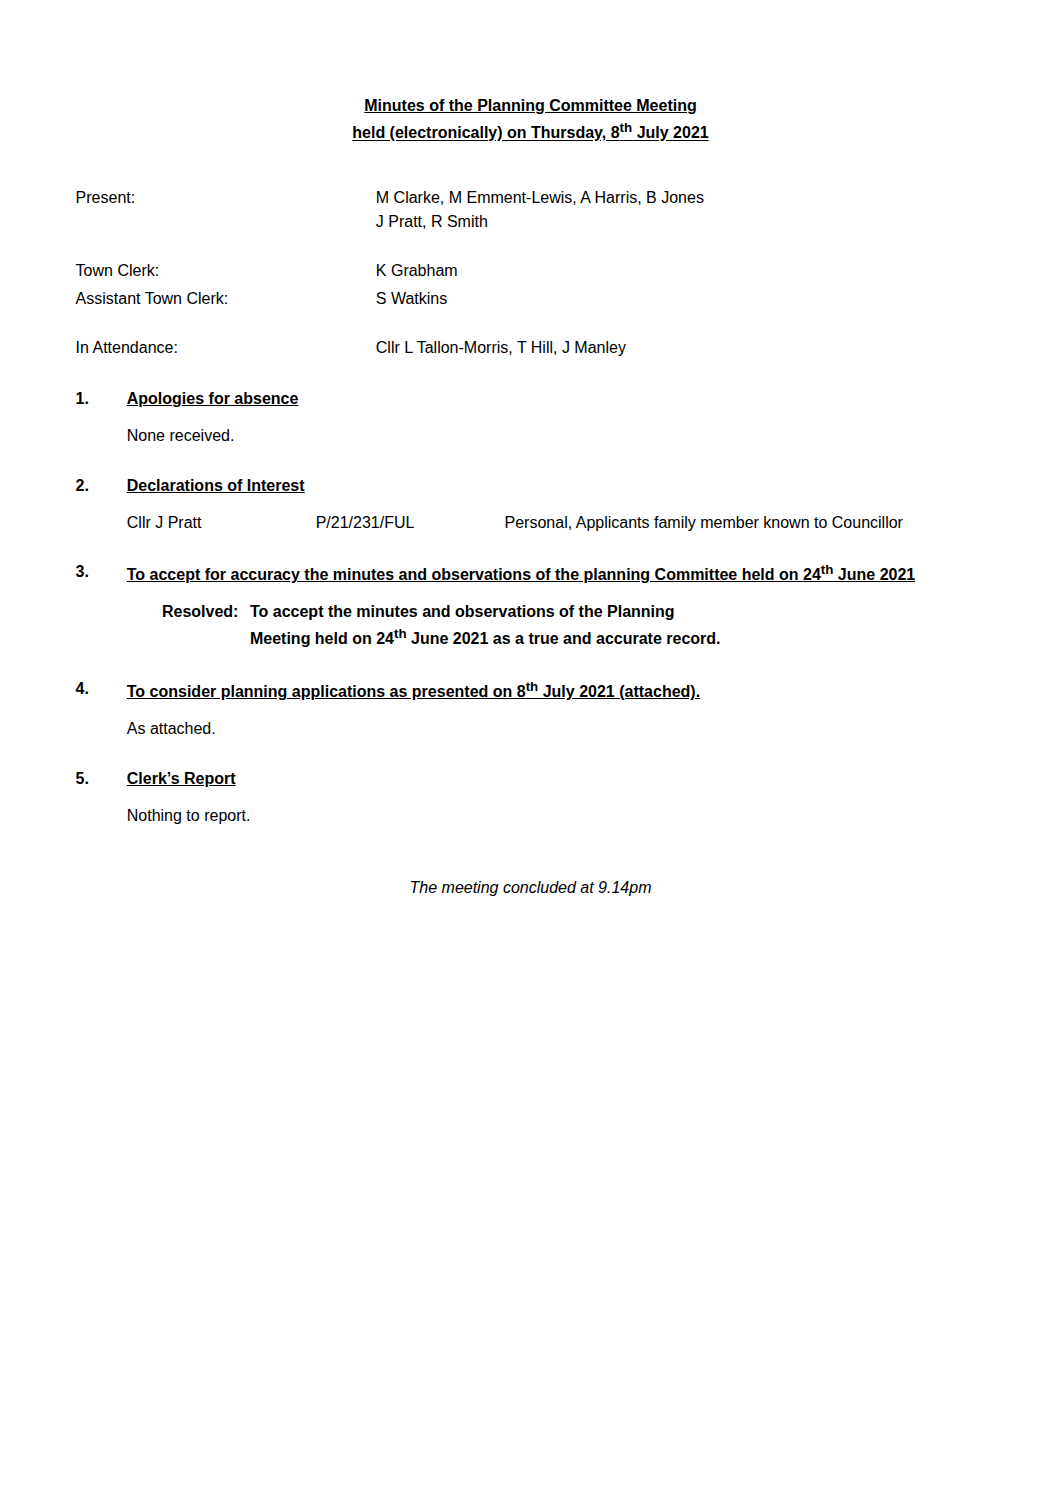Minutes of the Planning Committee Meeting held (electronically) on Thursday, 8th July 2021
| Present: | M Clarke, M Emment-Lewis, A Harris, B Jones J Pratt, R Smith |
| Town Clerk: | K Grabham |
| Assistant Town Clerk: | S Watkins |
| In Attendance: | Cllr L Tallon-Morris, T Hill, J Manley |
Apologies for absence
None received.
Declarations of Interest
| Cllr J Pratt | P/21/231/FUL | Personal, Applicants family member known to Councillor |
To accept for accuracy the minutes and observations of the planning Committee held on 24th June 2021
Resolved: To accept the minutes and observations of the Planning Meeting held on 24th June 2021 as a true and accurate record.
To consider planning applications as presented on 8th July 2021 (attached).
As attached.
Clerk’s Report
Nothing to report.
The meeting concluded at 9.14pm